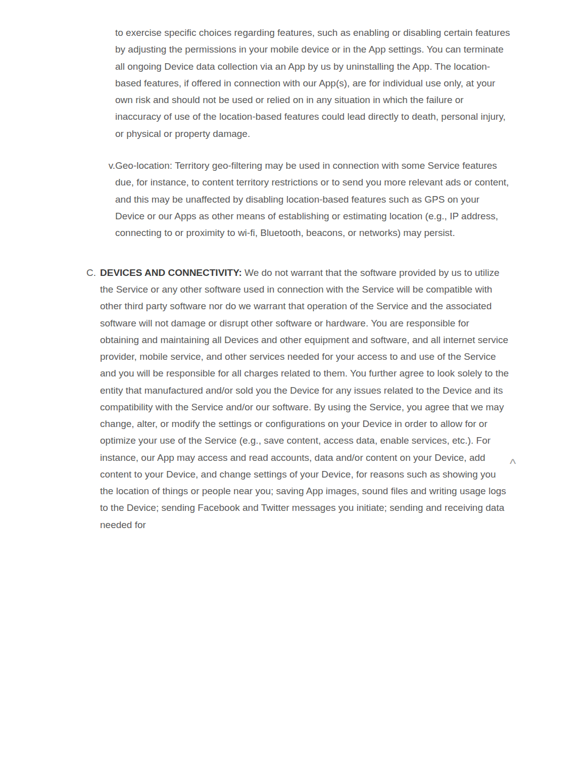to exercise specific choices regarding features, such as enabling or disabling certain features by adjusting the permissions in your mobile device or in the App settings. You can terminate all ongoing Device data collection via an App by us by uninstalling the App. The location-based features, if offered in connection with our App(s), are for individual use only, at your own risk and should not be used or relied on in any situation in which the failure or inaccuracy of use of the location-based features could lead directly to death, personal injury, or physical or property damage.
v. Geo-location: Territory geo-filtering may be used in connection with some Service features due, for instance, to content territory restrictions or to send you more relevant ads or content, and this may be unaffected by disabling location-based features such as GPS on your Device or our Apps as other means of establishing or estimating location (e.g., IP address, connecting to or proximity to wi-fi, Bluetooth, beacons, or networks) may persist.
C. DEVICES AND CONNECTIVITY: We do not warrant that the software provided by us to utilize the Service or any other software used in connection with the Service will be compatible with other third party software nor do we warrant that operation of the Service and the associated software will not damage or disrupt other software or hardware. You are responsible for obtaining and maintaining all Devices and other equipment and software, and all internet service provider, mobile service, and other services needed for your access to and use of the Service and you will be responsible for all charges related to them. You further agree to look solely to the entity that manufactured and/or sold you the Device for any issues related to the Device and its compatibility with the Service and/or our software. By using the Service, you agree that we may change, alter, or modify the settings or configurations on your Device in order to allow for or optimize your use of the Service (e.g., save content, access data, enable services, etc.). For instance, our App may access and read accounts, data and/or content on your Device, add content to your Device, and change settings of your Device, for reasons such as showing you the location of things or people near you; saving App images, sound files and writing usage logs to the Device; sending Facebook and Twitter messages you initiate; sending and receiving data needed for
^